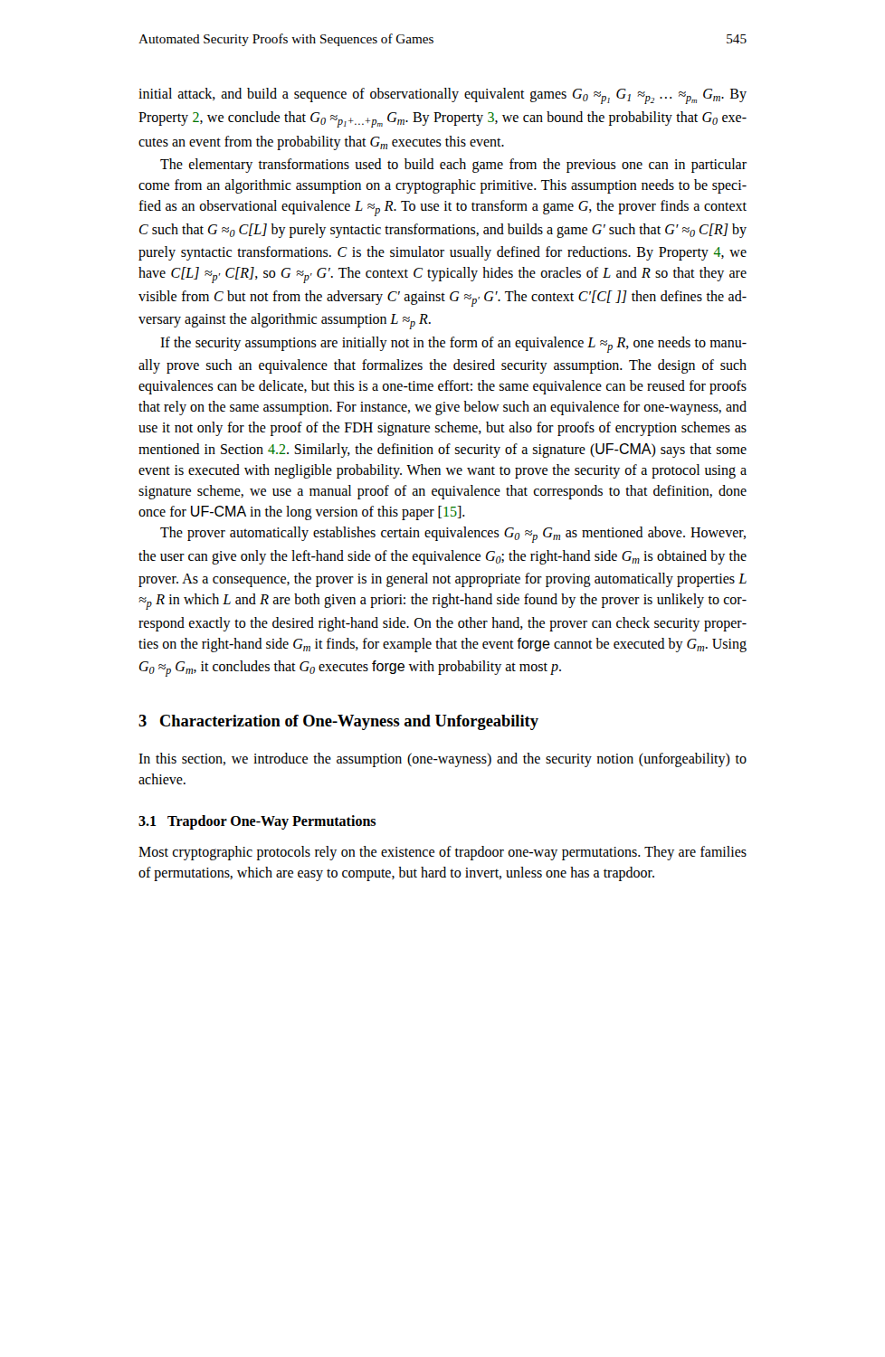Automated Security Proofs with Sequences of Games 545
initial attack, and build a sequence of observationally equivalent games G0 ≈p1 G1 ≈p2 … ≈pm Gm. By Property 2, we conclude that G0 ≈p1+…+pm Gm. By Property 3, we can bound the probability that G0 executes an event from the probability that Gm executes this event.
The elementary transformations used to build each game from the previous one can in particular come from an algorithmic assumption on a cryptographic primitive. This assumption needs to be specified as an observational equivalence L ≈p R. To use it to transform a game G, the prover finds a context C such that G ≈0 C[L] by purely syntactic transformations, and builds a game G′ such that G′ ≈0 C[R] by purely syntactic transformations. C is the simulator usually defined for reductions. By Property 4, we have C[L] ≈p′ C[R], so G ≈p′ G′. The context C typically hides the oracles of L and R so that they are visible from C but not from the adversary C′ against G ≈p′ G′. The context C′[C[ ]] then defines the adversary against the algorithmic assumption L ≈p R.
If the security assumptions are initially not in the form of an equivalence L ≈p R, one needs to manually prove such an equivalence that formalizes the desired security assumption. The design of such equivalences can be delicate, but this is a one-time effort: the same equivalence can be reused for proofs that rely on the same assumption. For instance, we give below such an equivalence for one-wayness, and use it not only for the proof of the FDH signature scheme, but also for proofs of encryption schemes as mentioned in Section 4.2. Similarly, the definition of security of a signature (UF-CMA) says that some event is executed with negligible probability. When we want to prove the security of a protocol using a signature scheme, we use a manual proof of an equivalence that corresponds to that definition, done once for UF-CMA in the long version of this paper [15].
The prover automatically establishes certain equivalences G0 ≈p Gm as mentioned above. However, the user can give only the left-hand side of the equivalence G0; the right-hand side Gm is obtained by the prover. As a consequence, the prover is in general not appropriate for proving automatically properties L ≈p R in which L and R are both given a priori: the right-hand side found by the prover is unlikely to correspond exactly to the desired right-hand side. On the other hand, the prover can check security properties on the right-hand side Gm it finds, for example that the event forge cannot be executed by Gm. Using G0 ≈p Gm, it concludes that G0 executes forge with probability at most p.
3 Characterization of One-Wayness and Unforgeability
In this section, we introduce the assumption (one-wayness) and the security notion (unforgeability) to achieve.
3.1 Trapdoor One-Way Permutations
Most cryptographic protocols rely on the existence of trapdoor one-way permutations. They are families of permutations, which are easy to compute, but hard to invert, unless one has a trapdoor.